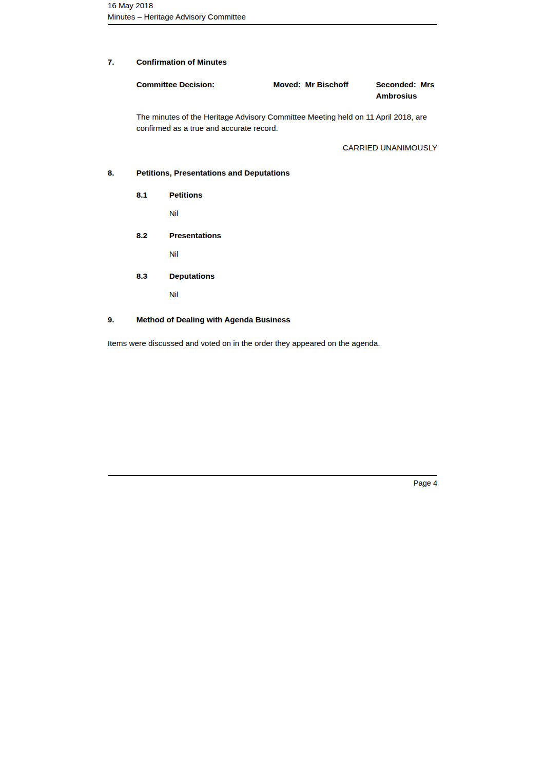16 May 2018 Minutes – Heritage Advisory Committee
7. Confirmation of Minutes
Committee Decision: Moved: Mr Bischoff Seconded: Mrs Ambrosius
The minutes of the Heritage Advisory Committee Meeting held on 11 April 2018, are confirmed as a true and accurate record.
CARRIED UNANIMOUSLY
8. Petitions, Presentations and Deputations
8.1 Petitions
Nil
8.2 Presentations
Nil
8.3 Deputations
Nil
9. Method of Dealing with Agenda Business
Items were discussed and voted on in the order they appeared on the agenda.
Page 4